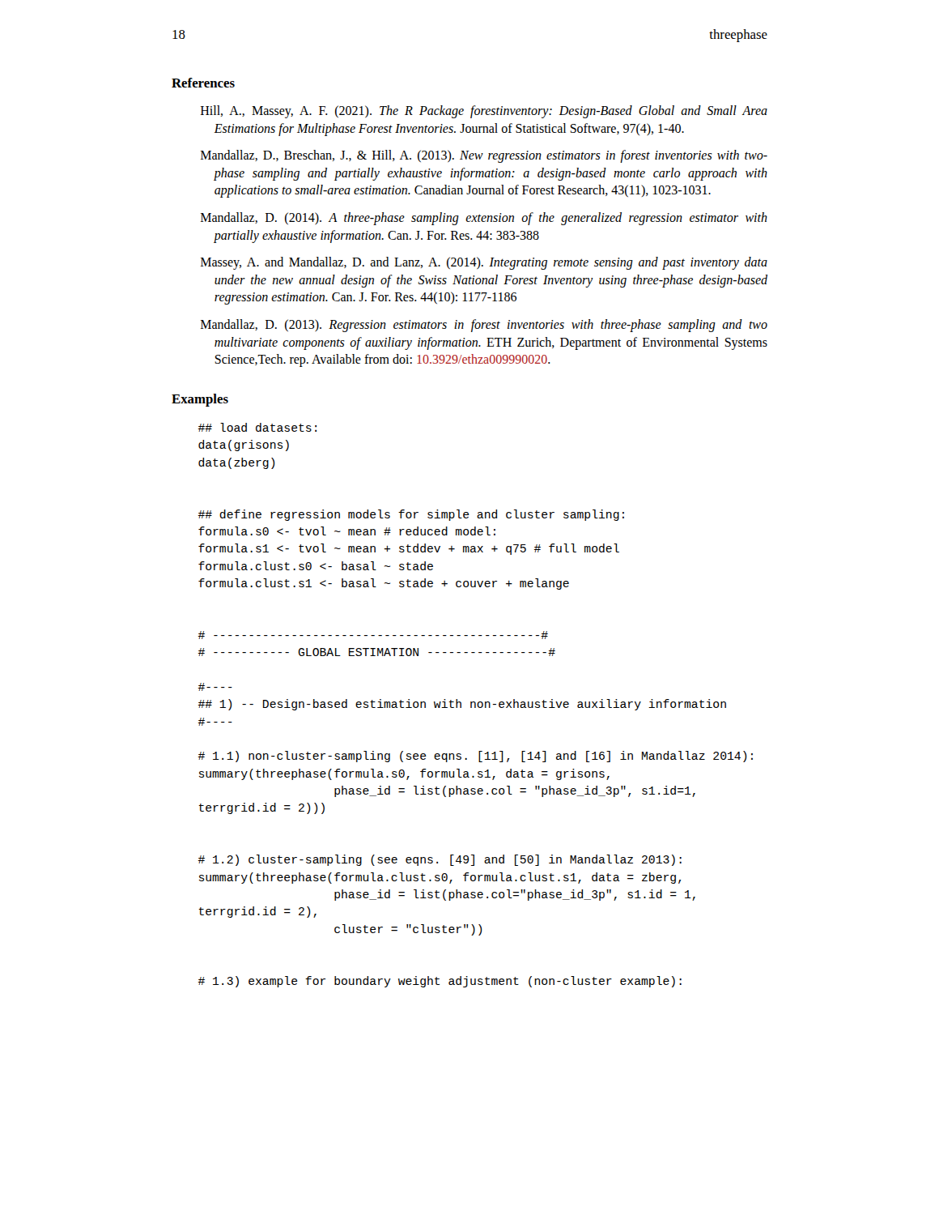18 threephase
References
Hill, A., Massey, A. F. (2021). The R Package forestinventory: Design-Based Global and Small Area Estimations for Multiphase Forest Inventories. Journal of Statistical Software, 97(4), 1-40.
Mandallaz, D., Breschan, J., & Hill, A. (2013). New regression estimators in forest inventories with two-phase sampling and partially exhaustive information: a design-based monte carlo approach with applications to small-area estimation. Canadian Journal of Forest Research, 43(11), 1023-1031.
Mandallaz, D. (2014). A three-phase sampling extension of the generalized regression estimator with partially exhaustive information. Can. J. For. Res. 44: 383-388
Massey, A. and Mandallaz, D. and Lanz, A. (2014). Integrating remote sensing and past inventory data under the new annual design of the Swiss National Forest Inventory using three-phase design-based regression estimation. Can. J. For. Res. 44(10): 1177-1186
Mandallaz, D. (2013). Regression estimators in forest inventories with three-phase sampling and two multivariate components of auxiliary information. ETH Zurich, Department of Environmental Systems Science,Tech. rep. Available from doi: 10.3929/ethza009990020.
Examples
## load datasets:
data(grisons)
data(zberg)


## define regression models for simple and cluster sampling:
formula.s0 <- tvol ~ mean # reduced model:
formula.s1 <- tvol ~ mean + stddev + max + q75 # full model
formula.clust.s0 <- basal ~ stade
formula.clust.s1 <- basal ~ stade + couver + melange


# ----------------------------------------------#
# ----------- GLOBAL ESTIMATION -----------------#

#----
## 1) -- Design-based estimation with non-exhaustive auxiliary information
#----

# 1.1) non-cluster-sampling (see eqns. [11], [14] and [16] in Mandallaz 2014):
summary(threephase(formula.s0, formula.s1, data = grisons,
                   phase_id = list(phase.col = "phase_id_3p", s1.id=1, terrgrid.id = 2)))


# 1.2) cluster-sampling (see eqns. [49] and [50] in Mandallaz 2013):
summary(threephase(formula.clust.s0, formula.clust.s1, data = zberg,
                   phase_id = list(phase.col="phase_id_3p", s1.id = 1, terrgrid.id = 2),
                   cluster = "cluster"))


# 1.3) example for boundary weight adjustment (non-cluster example):